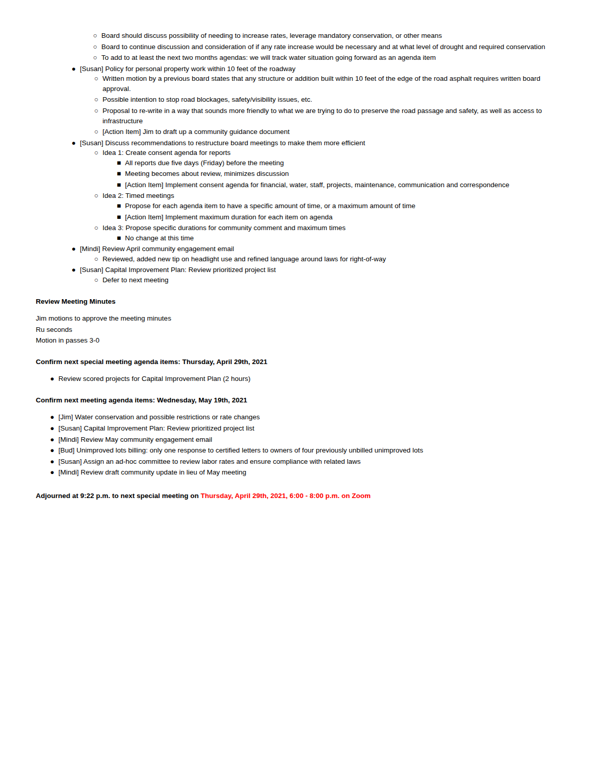Board should discuss possibility of needing to increase rates, leverage mandatory conservation, or other means
Board to continue discussion and consideration of if any rate increase would be necessary and at what level of drought and required conservation
To add to at least the next two months agendas: we will track water situation going forward as an agenda item
[Susan] Policy for personal property work within 10 feet of the roadway
Written motion by a previous board states that any structure or addition built within 10 feet of the edge of the road asphalt requires written board approval.
Possible intention to stop road blockages, safety/visibility issues, etc.
Proposal to re-write in a way that sounds more friendly to what we are trying to do to preserve the road passage and safety, as well as access to infrastructure
[Action Item] Jim to draft up a community guidance document
[Susan] Discuss recommendations to restructure board meetings to make them more efficient
Idea 1: Create consent agenda for reports
All reports due five days (Friday) before the meeting
Meeting becomes about review, minimizes discussion
[Action Item] Implement consent agenda for financial, water, staff, projects, maintenance, communication and correspondence
Idea 2: Timed meetings
Propose for each agenda item to have a specific amount of time, or a maximum amount of time
[Action Item] Implement maximum duration for each item on agenda
Idea 3: Propose specific durations for community comment and maximum times
No change at this time
[Mindi] Review April community engagement email
Reviewed, added new tip on headlight use and refined language around laws for right-of-way
[Susan] Capital Improvement Plan: Review prioritized project list
Defer to next meeting
Review Meeting Minutes
Jim motions to approve the meeting minutes
Ru seconds
Motion in passes 3-0
Confirm next special meeting agenda items: Thursday, April 29th, 2021
Review scored projects for Capital Improvement Plan (2 hours)
Confirm next meeting agenda items: Wednesday, May 19th, 2021
[Jim] Water conservation and possible restrictions or rate changes
[Susan] Capital Improvement Plan: Review prioritized project list
[Mindi] Review May community engagement email
[Bud] Unimproved lots billing: only one response to certified letters to owners of four previously unbilled unimproved lots
[Susan] Assign an ad-hoc committee to review labor rates and ensure compliance with related laws
[Mindi] Review draft community update in lieu of May meeting
Adjourned at 9:22 p.m. to next special meeting on Thursday, April 29th, 2021, 6:00 - 8:00 p.m. on Zoom